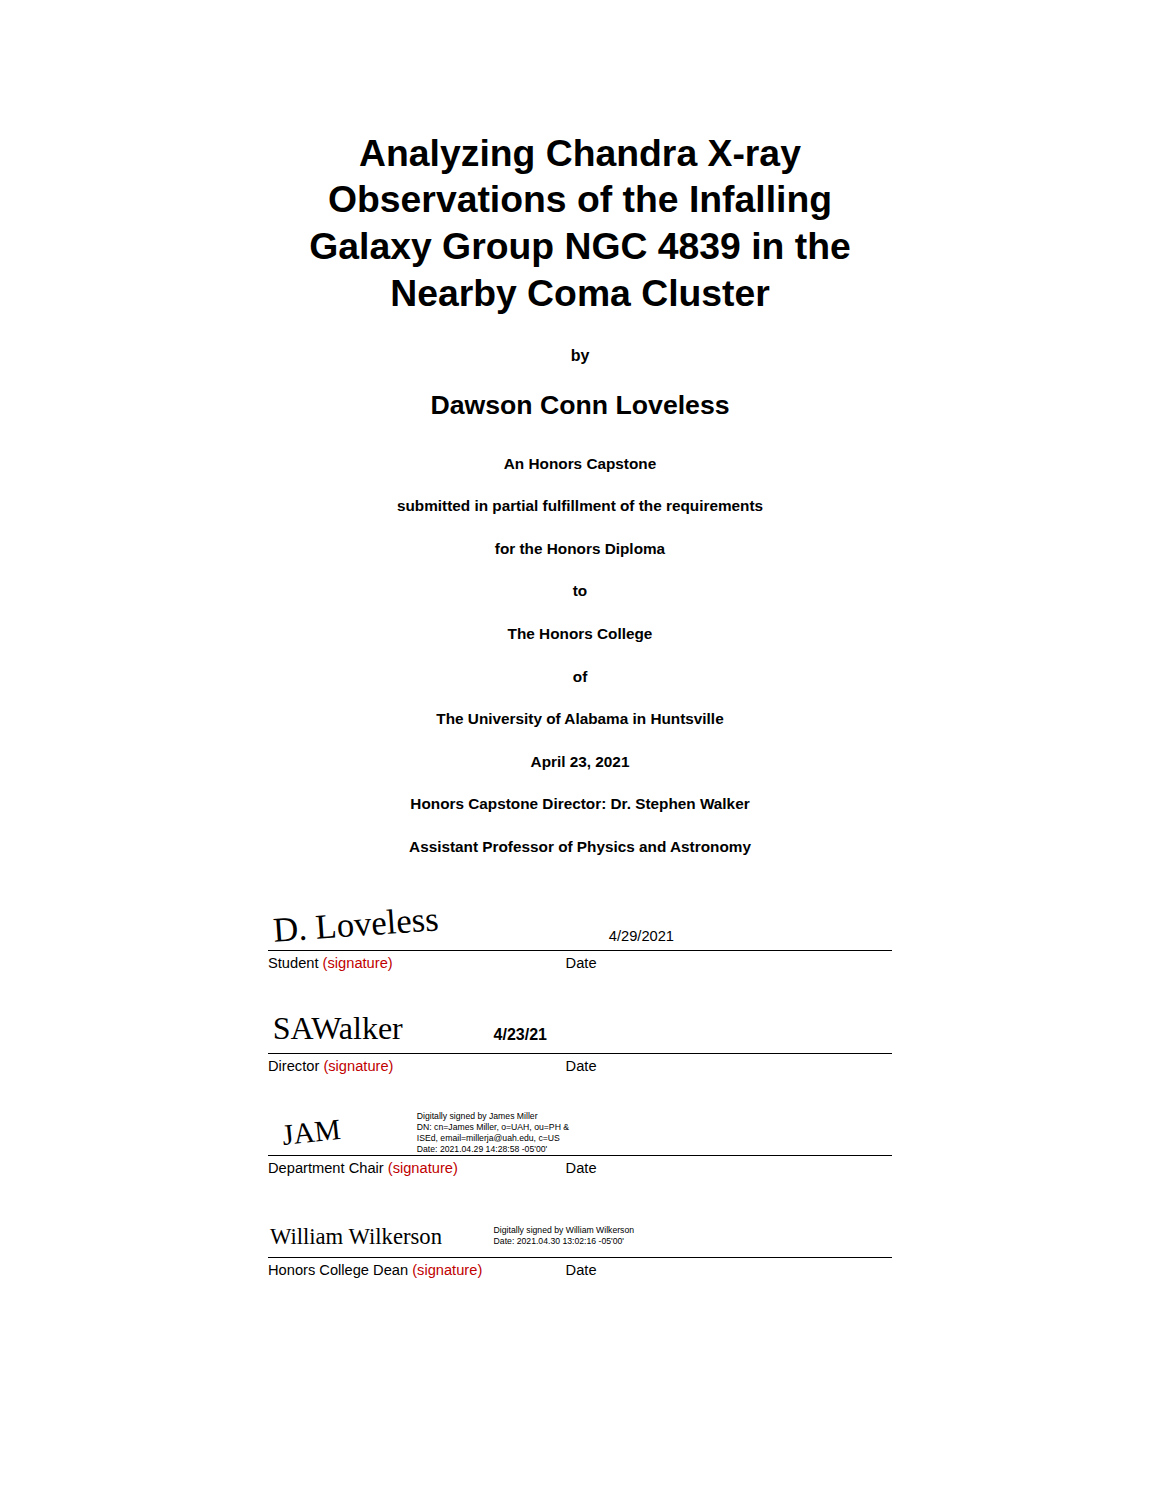Analyzing Chandra X-ray Observations of the Infalling Galaxy Group NGC 4839 in the Nearby Coma Cluster
by
Dawson Conn Loveless
An Honors Capstone
submitted in partial fulfillment of the requirements
for the Honors Diploma
to
The Honors College
of
The University of Alabama in Huntsville
April 23, 2021
Honors Capstone Director: Dr. Stephen Walker
Assistant Professor of Physics and Astronomy
D. Loveless 4/29/2021
Student (signature) Date
SAWalker 4/23/21
Director (signature) Date
JAM Digitally signed by James Miller
DN: cn=James Miller, o=UAH, ou=PH &
ISEd, email=millerja@uah.edu, c=US
Date: 2021.04.29 14:28:58 -05'00'
Department Chair (signature) Date
William Wilkerson Digitally signed by William Wilkerson
Date: 2021.04.30 13:02:16 -05'00'
Honors College Dean (signature) Date